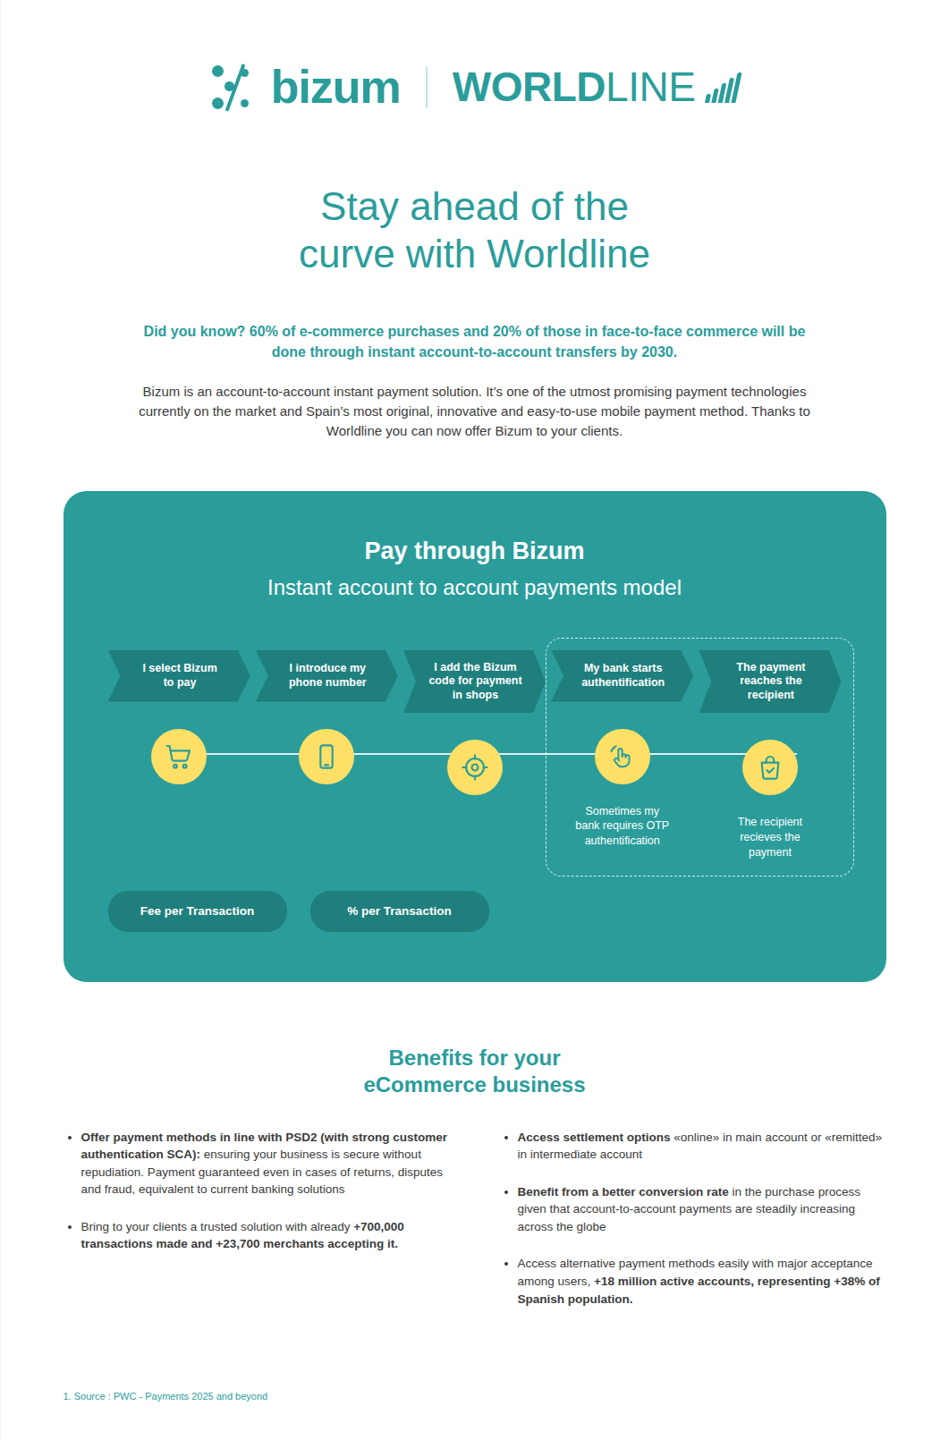bizum
WORLD LINE
Stay ahead of the
curve with Worldline
Did you know? 60% of e-commerce purchases and 20% of those in face-to-face commerce will be done through instant account-to-account transfers by 2030.
Bizum is an account-to-account instant payment solution. It’s one of the utmost promising payment technologies currently on the market and Spain’s most original, innovative and easy-to-use mobile payment method. Thanks to Worldline you can now offer Bizum to your clients.
Pay through Bizum
Instant account to account payments model
I select Bizum
to pay
I introduce my
phone number
I add the Bizum
code for payment
in shops
My bank starts
authentification
Sometimes my
bank requires OTP
authentification
The payment
reaches the
recipient
The recipient
recieves the
payment
Fee per Transaction
% per Transaction
Benefits for your
eCommerce business
Offer payment methods in line with PSD2 (with strong customer authentication SCA): ensuring your business is secure without repudiation. Payment guaranteed even in cases of returns, disputes and fraud, equivalent to current banking solutions
Bring to your clients a trusted solution with already +700,000 transactions made and +23,700 merchants accepting it.
Access settlement options «online» in main account or «remitted» in intermediate account
Benefit from a better conversion rate in the purchase process given that account-to-account payments are steadily increasing across the globe
Access alternative payment methods easily with major acceptance among users, +18 million active accounts, representing +38% of Spanish population.
1. Source : PWC - Payments 2025 and beyond